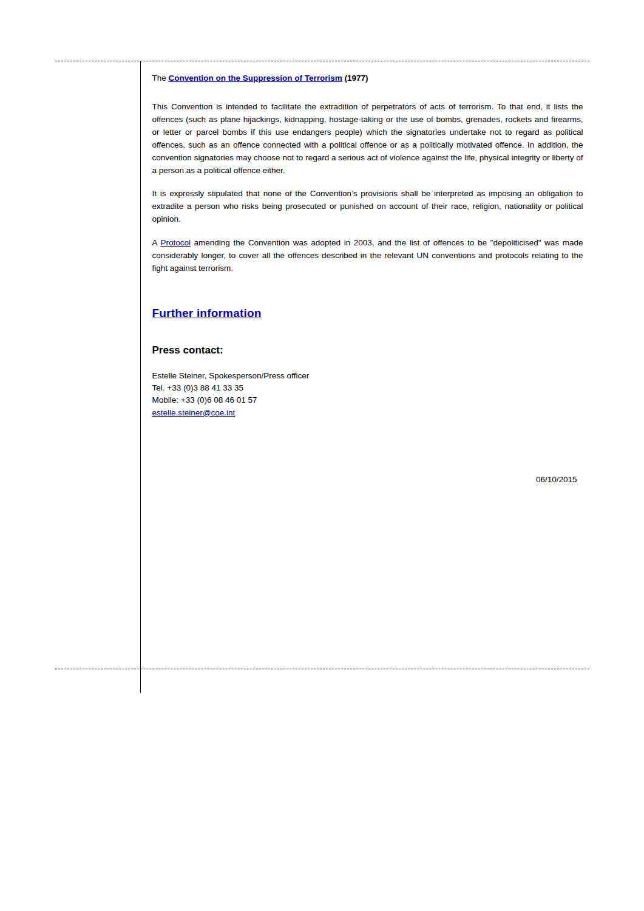The Convention on the Suppression of Terrorism (1977)
This Convention is intended to facilitate the extradition of perpetrators of acts of terrorism. To that end, it lists the offences (such as plane hijackings, kidnapping, hostage-taking or the use of bombs, grenades, rockets and firearms, or letter or parcel bombs if this use endangers people) which the signatories undertake not to regard as political offences, such as an offence connected with a political offence or as a politically motivated offence. In addition, the convention signatories may choose not to regard a serious act of violence against the life, physical integrity or liberty of a person as a political offence either.
It is expressly stipulated that none of the Convention’s provisions shall be interpreted as imposing an obligation to extradite a person who risks being prosecuted or punished on account of their race, religion, nationality or political opinion.
A Protocol amending the Convention was adopted in 2003, and the list of offences to be "depoliticised" was made considerably longer, to cover all the offences described in the relevant UN conventions and protocols relating to the fight against terrorism.
Further information
Press contact:
Estelle Steiner, Spokesperson/Press officer
Tel. +33 (0)3 88 41 33 35
Mobile: +33 (0)6 08 46 01 57
estelle.steiner@coe.int
06/10/2015